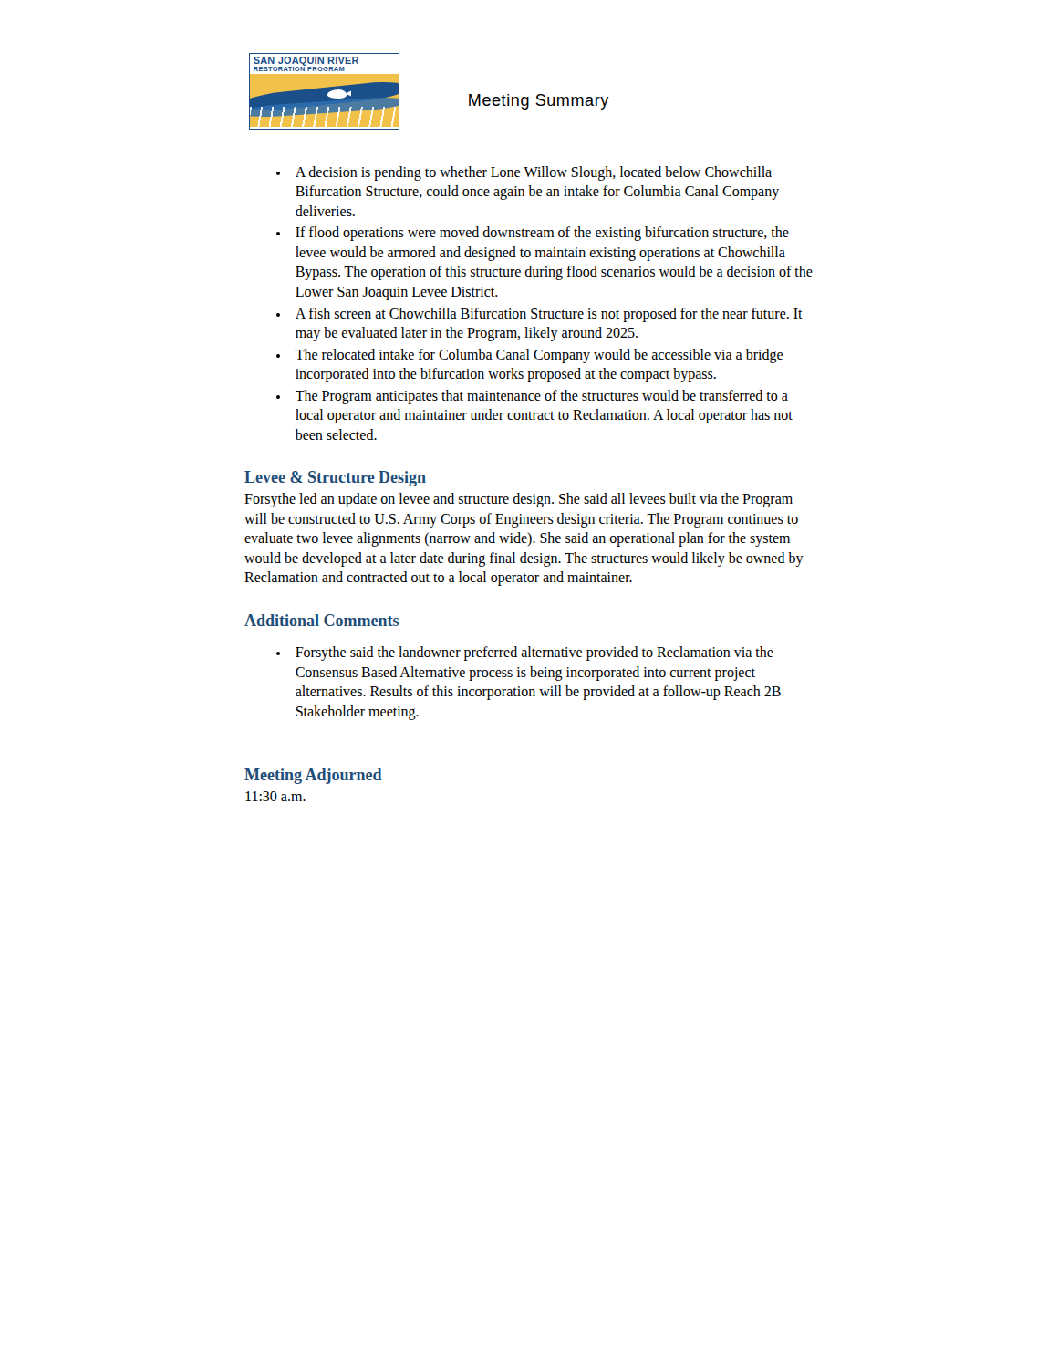SAN JOAQUIN RIVER
RESTORATION PROGRAM
Meeting Summary
A decision is pending to whether Lone Willow Slough, located below Chowchilla Bifurcation Structure, could once again be an intake for Columbia Canal Company deliveries.
If flood operations were moved downstream of the existing bifurcation structure, the levee would be armored and designed to maintain existing operations at Chowchilla Bypass. The operation of this structure during flood scenarios would be a decision of the Lower San Joaquin Levee District.
A fish screen at Chowchilla Bifurcation Structure is not proposed for the near future. It may be evaluated later in the Program, likely around 2025.
The relocated intake for Columba Canal Company would be accessible via a bridge incorporated into the bifurcation works proposed at the compact bypass.
The Program anticipates that maintenance of the structures would be transferred to a local operator and maintainer under contract to Reclamation. A local operator has not been selected.
Levee & Structure Design
Forsythe led an update on levee and structure design. She said all levees built via the Program will be constructed to U.S. Army Corps of Engineers design criteria. The Program continues to evaluate two levee alignments (narrow and wide). She said an operational plan for the system would be developed at a later date during final design. The structures would likely be owned by Reclamation and contracted out to a local operator and maintainer.
Additional Comments
Forsythe said the landowner preferred alternative provided to Reclamation via the Consensus Based Alternative process is being incorporated into current project alternatives. Results of this incorporation will be provided at a follow-up Reach 2B Stakeholder meeting.
Meeting Adjourned
11:30 a.m.